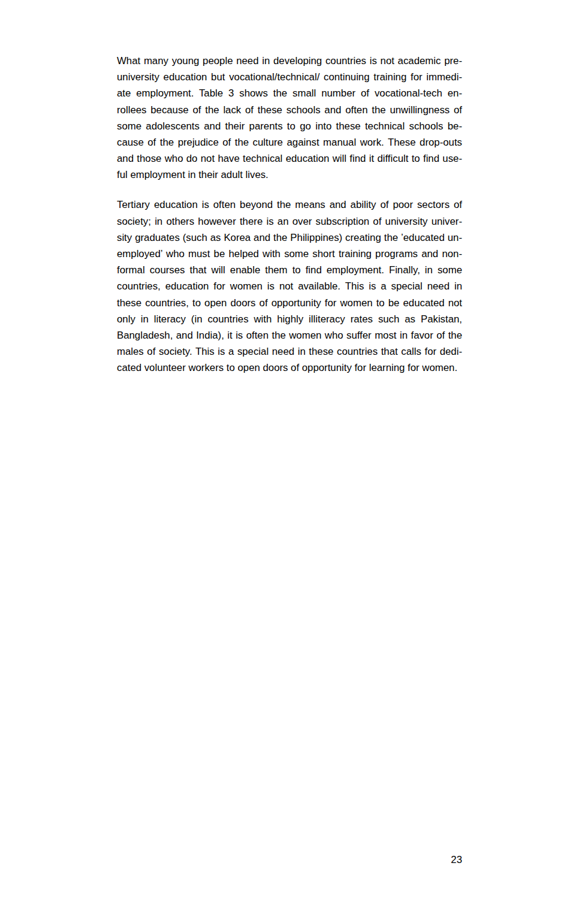What many young people need in developing countries is not academic pre-university education but vocational/technical/ continuing training for immediate employment. Table 3 shows the small number of vocational-tech enrollees because of the lack of these schools and often the unwillingness of some adolescents and their parents to go into these technical schools because of the prejudice of the culture against manual work. These drop-outs and those who do not have technical education will find it difficult to find useful employment in their adult lives.
Tertiary education is often beyond the means and ability of poor sectors of society; in others however there is an over subscription of university university graduates (such as Korea and the Philippines) creating the ’educated unemployed’ who must be helped with some short training programs and nonformal courses that will enable them to find employment. Finally, in some countries, education for women is not available. This is a special need in these countries, to open doors of opportunity for women to be educated not only in literacy (in countries with highly illiteracy rates such as Pakistan, Bangladesh, and India), it is often the women who suffer most in favor of the males of society. This is a special need in these countries that calls for dedicated volunteer workers to open doors of opportunity for learning for women.
23